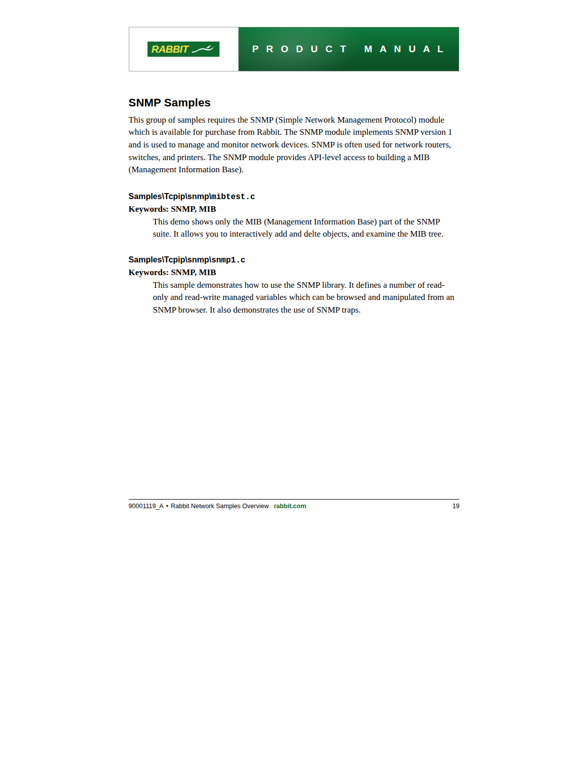RABBIT
P R O D U C T M A N U A L
SNMP Samples
This group of samples requires the SNMP (Simple Network Management Protocol) module which is available for purchase from Rabbit. The SNMP module implements SNMP version 1 and is used to manage and monitor network devices. SNMP is often used for network routers, switches, and printers. The SNMP module provides API-level access to building a MIB (Management Information Base).
Samples\Tcpip\snmp\mibtest.c
Keywords: SNMP, MIB
This demo shows only the MIB (Management Information Base) part of the SNMP suite. It allows you to interactively add and delte objects, and examine the MIB tree.
Samples\Tcpip\snmp\snmp1.c
Keywords: SNMP, MIB
This sample demonstrates how to use the SNMP library. It defines a number of read-only and read-write managed variables which can be browsed and manipulated from an SNMP browser. It also demonstrates the use of SNMP traps.
90001119_A•Rabbit Network Samples Overview rabbit.com
19